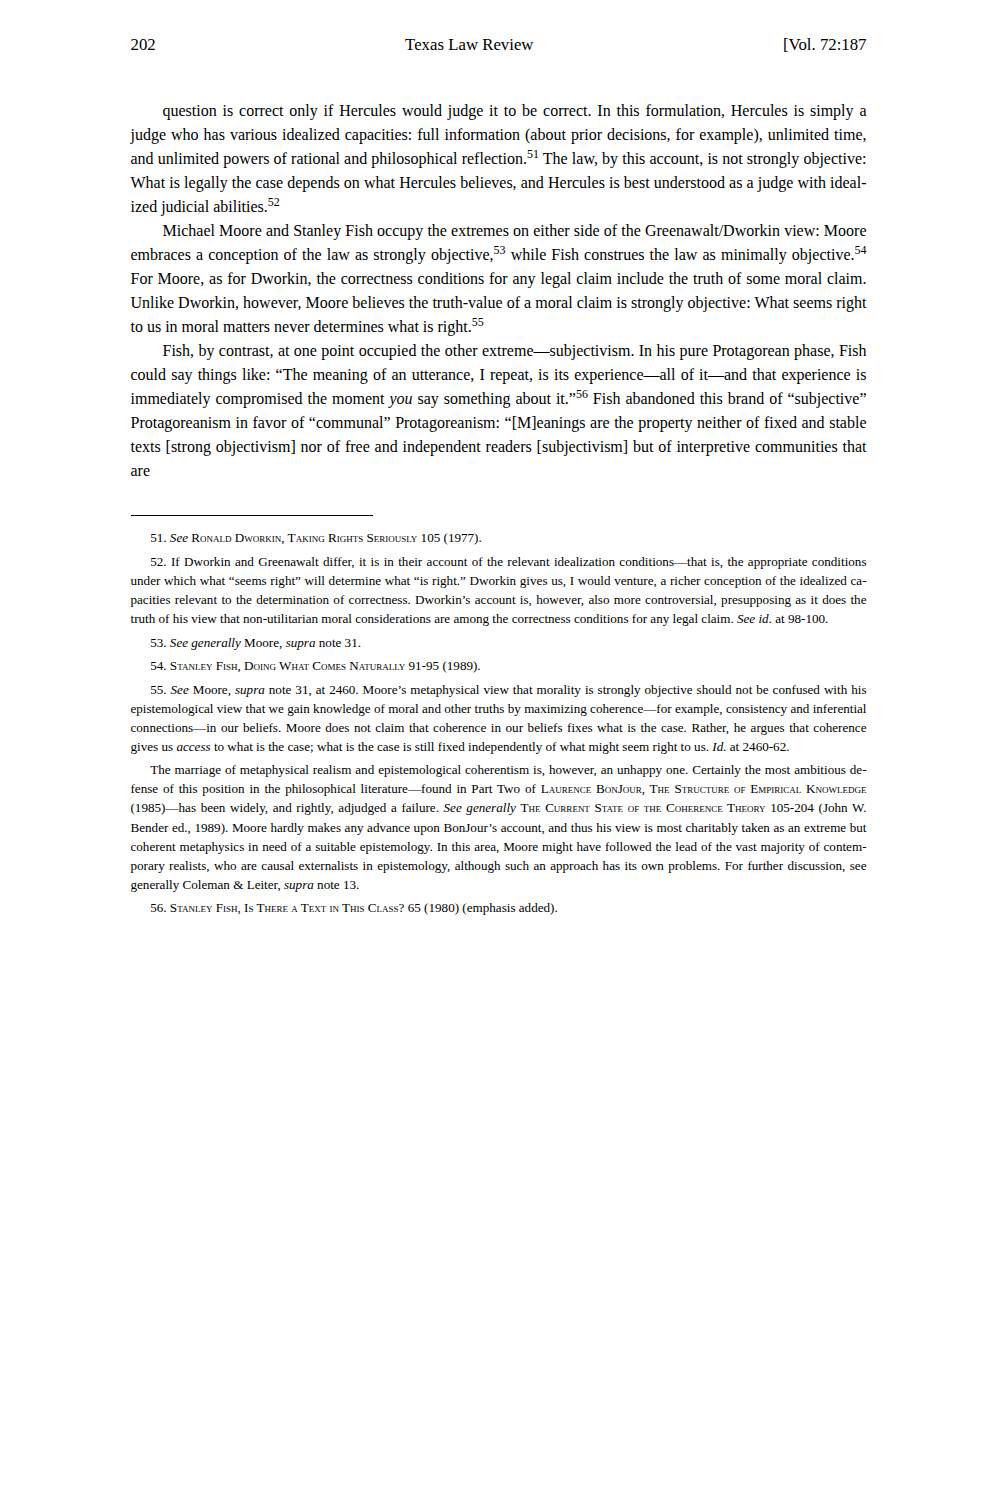202 Texas Law Review [Vol. 72:187
question is correct only if Hercules would judge it to be correct. In this formulation, Hercules is simply a judge who has various idealized capacities: full information (about prior decisions, for example), unlimited time, and unlimited powers of rational and philosophical reflection.51 The law, by this account, is not strongly objective: What is legally the case depends on what Hercules believes, and Hercules is best understood as a judge with idealized judicial abilities.52
Michael Moore and Stanley Fish occupy the extremes on either side of the Greenawalt/Dworkin view: Moore embraces a conception of the law as strongly objective,53 while Fish construes the law as minimally objective.54 For Moore, as for Dworkin, the correctness conditions for any legal claim include the truth of some moral claim. Unlike Dworkin, however, Moore believes the truth-value of a moral claim is strongly objective: What seems right to us in moral matters never determines what is right.55
Fish, by contrast, at one point occupied the other extreme—subjectivism. In his pure Protagorean phase, Fish could say things like: “The meaning of an utterance, I repeat, is its experience—all of it—and that experience is immediately compromised the moment you say something about it.”56 Fish abandoned this brand of “subjective” Protagoreanism in favor of “communal” Protagoreanism: “[M]eanings are the property neither of fixed and stable texts [strong objectivism] nor of free and independent readers [subjectivism] but of interpretive communities that are
51. See Ronald Dworkin, Taking Rights Seriously 105 (1977).
52. If Dworkin and Greenawalt differ, it is in their account of the relevant idealization conditions—that is, the appropriate conditions under which what “seems right” will determine what “is right.” Dworkin gives us, I would venture, a richer conception of the idealized capacities relevant to the determination of correctness. Dworkin’s account is, however, also more controversial, presupposing as it does the truth of his view that non-utilitarian moral considerations are among the correctness conditions for any legal claim. See id. at 98-100.
53. See generally Moore, supra note 31.
54. Stanley Fish, Doing What Comes Naturally 91-95 (1989).
55. See Moore, supra note 31, at 2460. Moore’s metaphysical view that morality is strongly objective should not be confused with his epistemological view that we gain knowledge of moral and other truths by maximizing coherence—for example, consistency and inferential connections—in our beliefs. Moore does not claim that coherence in our beliefs fixes what is the case. Rather, he argues that coherence gives us access to what is the case; what is the case is still fixed independently of what might seem right to us. Id. at 2460-62.
The marriage of metaphysical realism and epistemological coherentism is, however, an unhappy one. Certainly the most ambitious defense of this position in the philosophical literature—found in Part Two of Laurence BonJour, The Structure of Empirical Knowledge (1985)—has been widely, and rightly, adjudged a failure. See generally The Current State of the Coherence Theory 105-204 (John W. Bender ed., 1989). Moore hardly makes any advance upon BonJour’s account, and thus his view is most charitably taken as an extreme but coherent metaphysics in need of a suitable epistemology. In this area, Moore might have followed the lead of the vast majority of contemporary realists, who are causal externalists in epistemology, although such an approach has its own problems. For further discussion, see generally Coleman & Leiter, supra note 13.
56. Stanley Fish, Is There a Text in This Class? 65 (1980) (emphasis added).